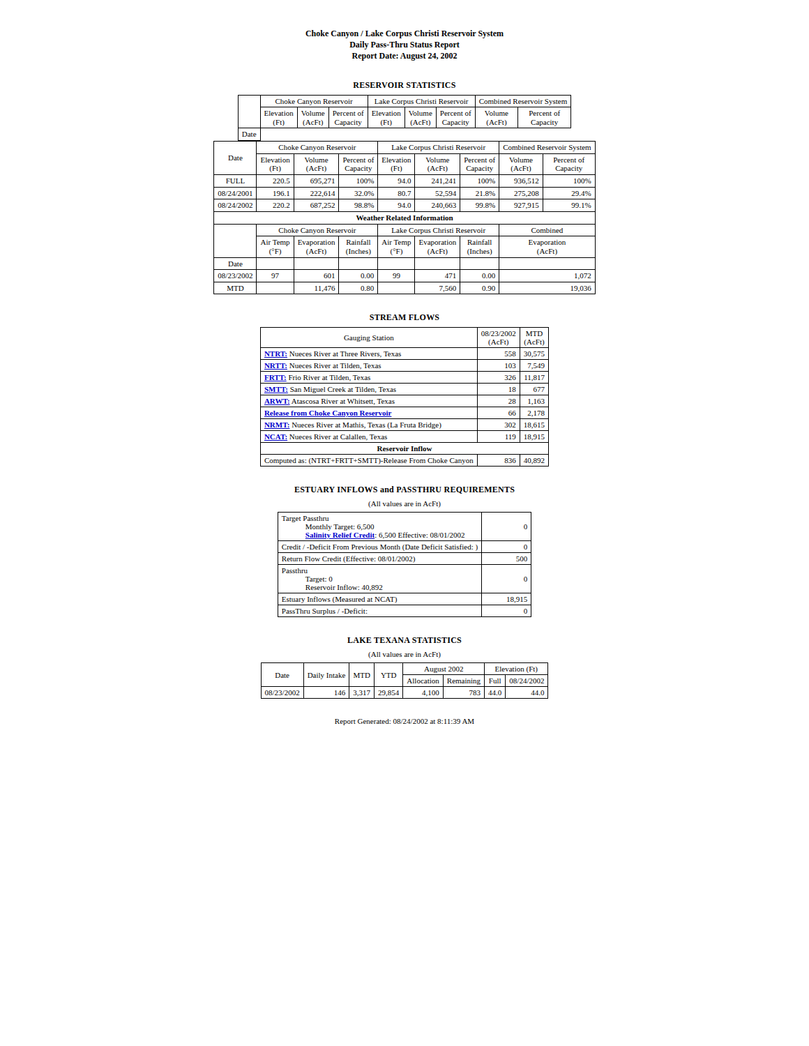Choke Canyon / Lake Corpus Christi Reservoir System
Daily Pass-Thru Status Report
Report Date: August 24, 2002
RESERVOIR STATISTICS
| | Choke Canyon Reservoir | Lake Corpus Christi Reservoir | Combined Reservoir System |
| --- | --- | --- | --- |
| Elevation (Ft) | Volume (AcFt) | Percent of Capacity | Elevation (Ft) | Volume (AcFt) | Percent of Capacity | Volume (AcFt) | Percent of Capacity |
| Date | |
| Date | Choke Canyon Reservoir | Lake Corpus Christi Reservoir | Combined Reservoir System |
| --- | --- | --- | --- |
| Elevation (Ft) | Volume (AcFt) | Percent of Capacity | Elevation (Ft) | Volume (AcFt) | Percent of Capacity | Volume (AcFt) | Percent of Capacity |
| FULL | 220.5 | 695,271 | 100% | 94.0 | 241,241 | 100% | 936,512 | 100% |
| 08/24/2001 | 196.1 | 222,614 | 32.0% | 80.7 | 52,594 | 21.8% | 275,208 | 29.4% |
| 08/24/2002 | 220.2 | 687,252 | 98.8% | 94.0 | 240,663 | 99.8% | 927,915 | 99.1% |
| Weather Related Information |
| | Choke Canyon Reservoir | Lake Corpus Christi Reservoir | Combined |
| Air Temp (°F) | Evaporation (AcFt) | Rainfall (Inches) | Air Temp (°F) | Evaporation (AcFt) | Rainfall (Inches) | Evaporation (AcFt) |
| Date | | | | | | | |
| 08/23/2002 | 97 | 601 | 0.00 | 99 | 471 | 0.00 | 1,072 |
| MTD | | 11,476 | 0.80 | | 7,560 | 0.90 | 19,036 |
STREAM FLOWS
| Gauging Station | 08/23/2002 (AcFt) | MTD (AcFt) |
| --- | --- | --- |
| NTRT: Nueces River at Three Rivers, Texas | 558 | 30,575 |
| NRTT: Nueces River at Tilden, Texas | 103 | 7,549 |
| FRTT: Frio River at Tilden, Texas | 326 | 11,817 |
| SMTT: San Miguel Creek at Tilden, Texas | 18 | 677 |
| ARWT: Atascosa River at Whitsett, Texas | 28 | 1,163 |
| Release from Choke Canyon Reservoir | 66 | 2,178 |
| NRMT: Nueces River at Mathis, Texas (La Fruta Bridge) | 302 | 18,615 |
| NCAT: Nueces River at Calallen, Texas | 119 | 18,915 |
| Reservoir Inflow |
| Computed as: (NTRT+FRTT+SMTT)-Release From Choke Canyon | 836 | 40,892 |
ESTUARY INFLOWS and PASSTHRU REQUIREMENTS
(All values are in AcFt)
| Target Passthru Monthly Target: 6,500 Salinity Relief Credit : 6,500 Effective: 08/01/2002 | 0 |
| Credit / -Deficit From Previous Month (Date Deficit Satisfied: ) | 0 |
| Return Flow Credit (Effective: 08/01/2002) | 500 |
| Passthru Target: 0 Reservoir Inflow: 40,892 | 0 |
| Estuary Inflows (Measured at NCAT) | 18,915 |
| PassThru Surplus / -Deficit: | 0 |
LAKE TEXANA STATISTICS
(All values are in AcFt)
| Date | Daily Intake | MTD | YTD | August 2002 | Elevation (Ft) |
| --- | --- | --- | --- | --- | --- |
| Allocation | Remaining | Full | 08/24/2002 |
| 08/23/2002 | 146 | 3,317 | 29,854 | 4,100 | 783 | 44.0 | 44.0 |
Report Generated: 08/24/2002 at 8:11:39 AM